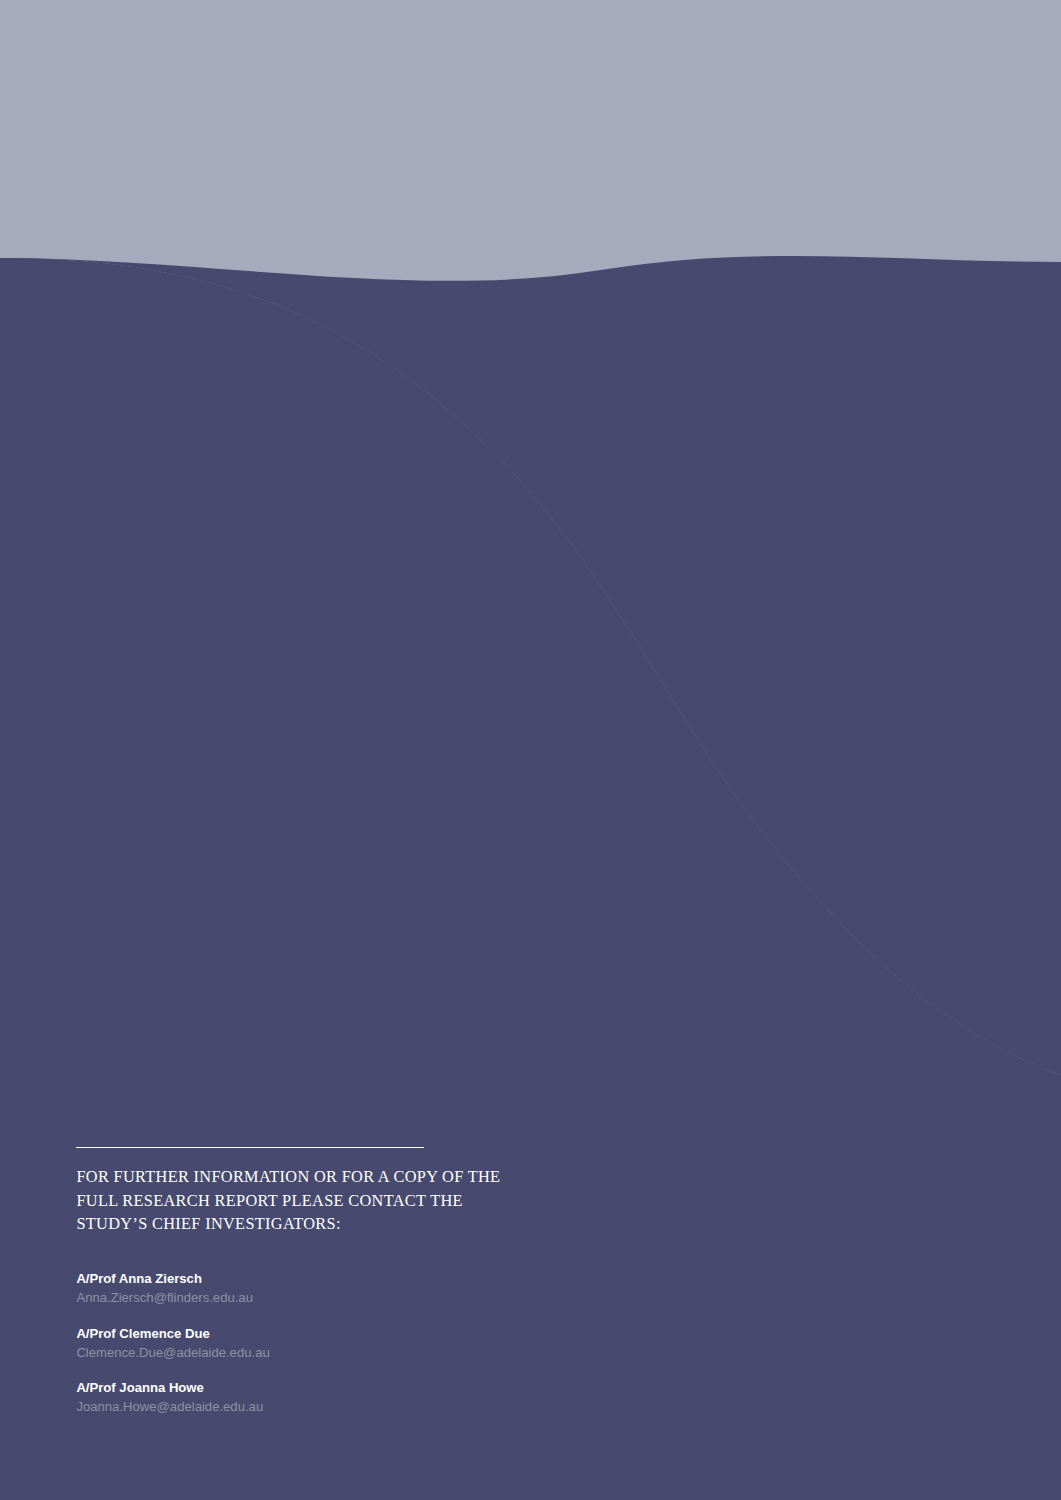For further information or for a copy of the full research report please contact the study’s chief investigators:
A/Prof Anna Ziersch Anna.Ziersch@flinders.edu.au
A/Prof Clemence Due Clemence.Due@adelaide.edu.au
A/Prof Joanna Howe Joanna.Howe@adelaide.edu.au